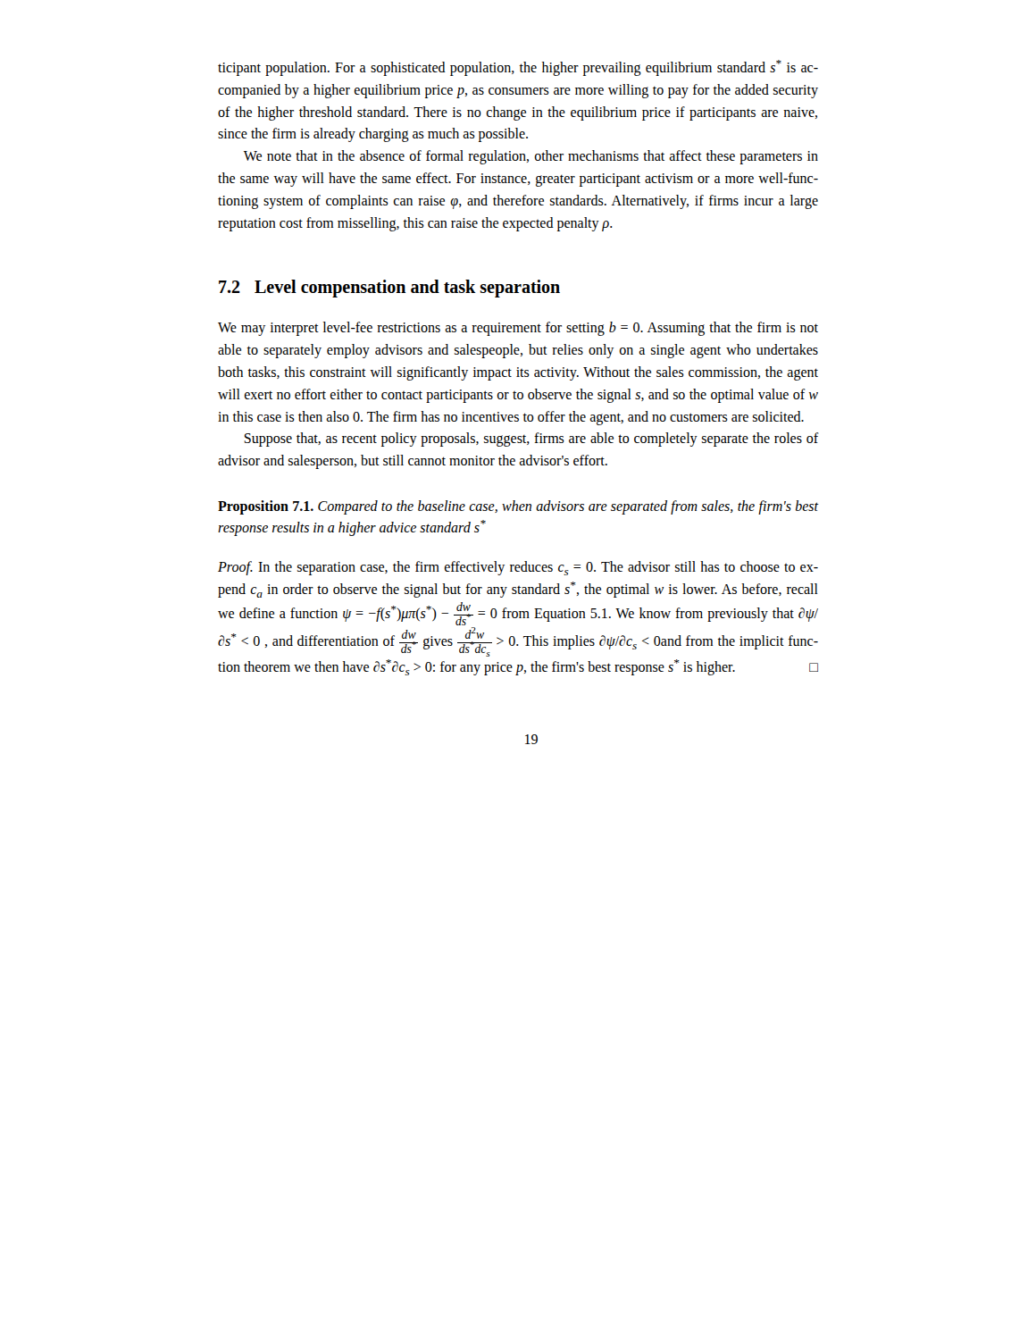ticipant population. For a sophisticated population, the higher prevailing equilibrium standard s* is accompanied by a higher equilibrium price p, as consumers are more willing to pay for the added security of the higher threshold standard. There is no change in the equilibrium price if participants are naive, since the firm is already charging as much as possible.
We note that in the absence of formal regulation, other mechanisms that affect these parameters in the same way will have the same effect. For instance, greater participant activism or a more well-functioning system of complaints can raise φ, and therefore standards. Alternatively, if firms incur a large reputation cost from misselling, this can raise the expected penalty ρ.
7.2 Level compensation and task separation
We may interpret level-fee restrictions as a requirement for setting b = 0. Assuming that the firm is not able to separately employ advisors and salespeople, but relies only on a single agent who undertakes both tasks, this constraint will significantly impact its activity. Without the sales commission, the agent will exert no effort either to contact participants or to observe the signal s, and so the optimal value of w in this case is then also 0. The firm has no incentives to offer the agent, and no customers are solicited.
Suppose that, as recent policy proposals, suggest, firms are able to completely separate the roles of advisor and salesperson, but still cannot monitor the advisor's effort.
Proposition 7.1. Compared to the baseline case, when advisors are separated from sales, the firm's best response results in a higher advice standard s*
Proof. In the separation case, the firm effectively reduces cs = 0. The advisor still has to choose to expend ca in order to observe the signal but for any standard s*, the optimal w is lower. As before, recall we define a function ψ = −f(s*)μπ(s*) − dw ds* = 0 from Equation 5.1. We know from previously that ∂ψ/∂s* < 0 , and differentiation of dw ds* gives d2w ds*dcs > 0. This implies ∂ψ/∂cs < 0and from the implicit function theorem we then have ∂s*∂cs > 0: for any price p, the firm's best response s* is higher. □
19